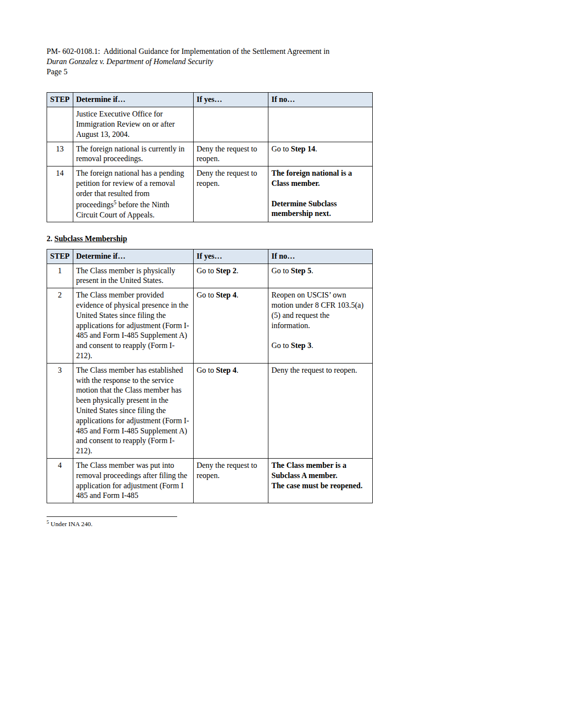PM- 602-0108.1: Additional Guidance for Implementation of the Settlement Agreement in
Duran Gonzalez v. Department of Homeland Security
Page 5
| STEP | Determine if… | If yes… | If no… |
| --- | --- | --- | --- |
| | Justice Executive Office for Immigration Review on or after August 13, 2004. | | |
| 13 | The foreign national is currently in removal proceedings. | Deny the request to reopen. | Go to Step 14 . |
| 14 | The foreign national has a pending petition for review of a removal order that resulted from proceedings 5 before the Ninth Circuit Court of Appeals. | Deny the request to reopen. | The foreign national is a Class member. Determine Subclass membership next. |
2. Subclass Membership
| STEP | Determine if… | If yes… | If no… |
| --- | --- | --- | --- |
| 1 | The Class member is physically present in the United States. | Go to Step 2 . | Go to Step 5 . |
| 2 | The Class member provided evidence of physical presence in the United States since filing the applications for adjustment (Form I-485 and Form I-485 Supplement A) and consent to reapply (Form I-212). | Go to Step 4 . | Reopen on USCIS’ own motion under 8 CFR 103.5(a)(5) and request the information. Go to Step 3 . |
| 3 | The Class member has established with the response to the service motion that the Class member has been physically present in the United States since filing the applications for adjustment (Form I-485 and Form I-485 Supplement A) and consent to reapply (Form I-212). | Go to Step 4 . | Deny the request to reopen. |
| 4 | The Class member was put into removal proceedings after filing the application for adjustment (Form I 485 and Form I-485 | Deny the request to reopen. | The Class member is a Subclass A member. The case must be reopened. |
5 Under INA 240.